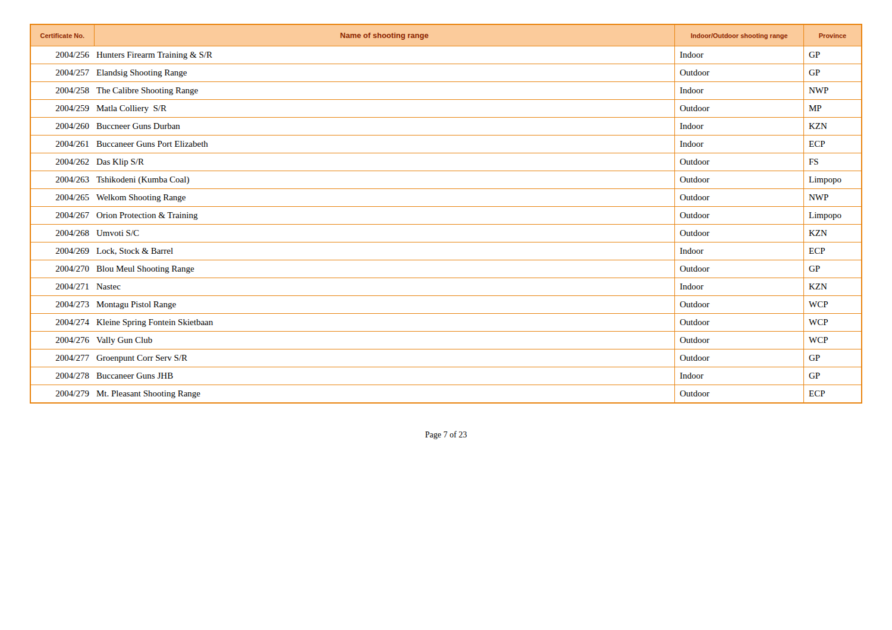| Certificate No. | Name of shooting range | Indoor/Outdoor shooting range | Province |
| --- | --- | --- | --- |
| 2004/256 | Hunters Firearm Training & S/R | Indoor | GP |
| 2004/257 | Elandsig Shooting Range | Outdoor | GP |
| 2004/258 | The Calibre Shooting Range | Indoor | NWP |
| 2004/259 | Matla Colliery S/R | Outdoor | MP |
| 2004/260 | Buccneer Guns Durban | Indoor | KZN |
| 2004/261 | Buccaneer Guns Port Elizabeth | Indoor | ECP |
| 2004/262 | Das Klip S/R | Outdoor | FS |
| 2004/263 | Tshikodeni (Kumba Coal) | Outdoor | Limpopo |
| 2004/265 | Welkom Shooting Range | Outdoor | NWP |
| 2004/267 | Orion Protection & Training | Outdoor | Limpopo |
| 2004/268 | Umvoti S/C | Outdoor | KZN |
| 2004/269 | Lock, Stock & Barrel | Indoor | ECP |
| 2004/270 | Blou Meul Shooting Range | Outdoor | GP |
| 2004/271 | Nastec | Indoor | KZN |
| 2004/273 | Montagu Pistol Range | Outdoor | WCP |
| 2004/274 | Kleine Spring Fontein Skietbaan | Outdoor | WCP |
| 2004/276 | Vally Gun Club | Outdoor | WCP |
| 2004/277 | Groenpunt Corr Serv S/R | Outdoor | GP |
| 2004/278 | Buccaneer Guns JHB | Indoor | GP |
| 2004/279 | Mt. Pleasant Shooting Range | Outdoor | ECP |
Page 7 of 23